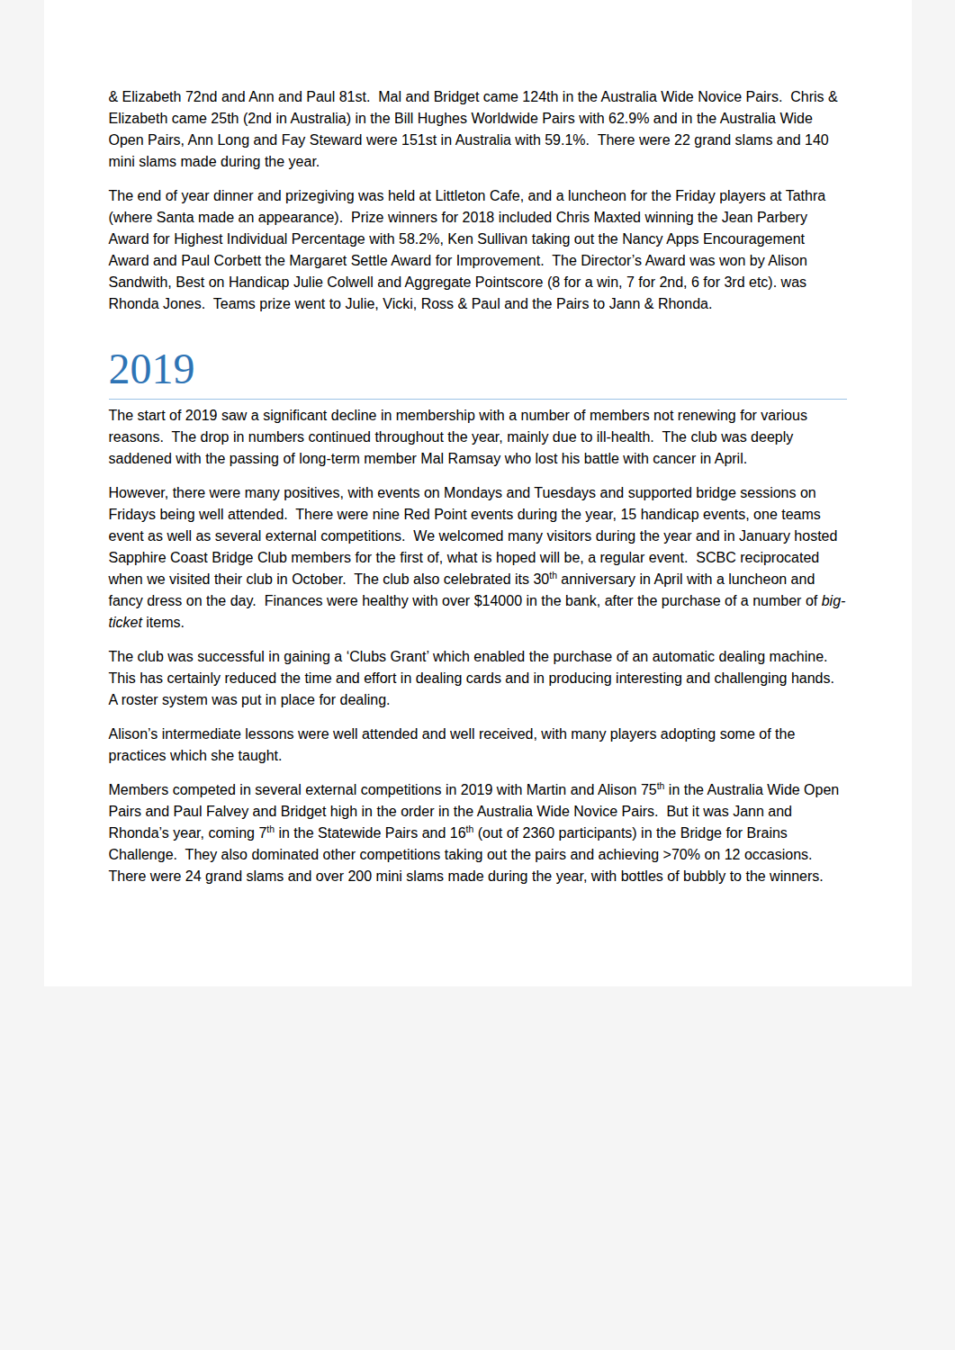& Elizabeth 72nd and Ann and Paul 81st. Mal and Bridget came 124th in the Australia Wide Novice Pairs. Chris & Elizabeth came 25th (2nd in Australia) in the Bill Hughes Worldwide Pairs with 62.9% and in the Australia Wide Open Pairs, Ann Long and Fay Steward were 151st in Australia with 59.1%. There were 22 grand slams and 140 mini slams made during the year.
The end of year dinner and prizegiving was held at Littleton Cafe, and a luncheon for the Friday players at Tathra (where Santa made an appearance). Prize winners for 2018 included Chris Maxted winning the Jean Parbery Award for Highest Individual Percentage with 58.2%, Ken Sullivan taking out the Nancy Apps Encouragement Award and Paul Corbett the Margaret Settle Award for Improvement. The Director’s Award was won by Alison Sandwith, Best on Handicap Julie Colwell and Aggregate Pointscore (8 for a win, 7 for 2nd, 6 for 3rd etc). was Rhonda Jones. Teams prize went to Julie, Vicki, Ross & Paul and the Pairs to Jann & Rhonda.
2019
The start of 2019 saw a significant decline in membership with a number of members not renewing for various reasons. The drop in numbers continued throughout the year, mainly due to ill-health. The club was deeply saddened with the passing of long-term member Mal Ramsay who lost his battle with cancer in April.
However, there were many positives, with events on Mondays and Tuesdays and supported bridge sessions on Fridays being well attended. There were nine Red Point events during the year, 15 handicap events, one teams event as well as several external competitions. We welcomed many visitors during the year and in January hosted Sapphire Coast Bridge Club members for the first of, what is hoped will be, a regular event. SCBC reciprocated when we visited their club in October. The club also celebrated its 30th anniversary in April with a luncheon and fancy dress on the day. Finances were healthy with over $14000 in the bank, after the purchase of a number of big-ticket items.
The club was successful in gaining a ‘Clubs Grant’ which enabled the purchase of an automatic dealing machine. This has certainly reduced the time and effort in dealing cards and in producing interesting and challenging hands. A roster system was put in place for dealing.
Alison’s intermediate lessons were well attended and well received, with many players adopting some of the practices which she taught.
Members competed in several external competitions in 2019 with Martin and Alison 75th in the Australia Wide Open Pairs and Paul Falvey and Bridget high in the order in the Australia Wide Novice Pairs. But it was Jann and Rhonda’s year, coming 7th in the Statewide Pairs and 16th (out of 2360 participants) in the Bridge for Brains Challenge. They also dominated other competitions taking out the pairs and achieving >70% on 12 occasions. There were 24 grand slams and over 200 mini slams made during the year, with bottles of bubbly to the winners.